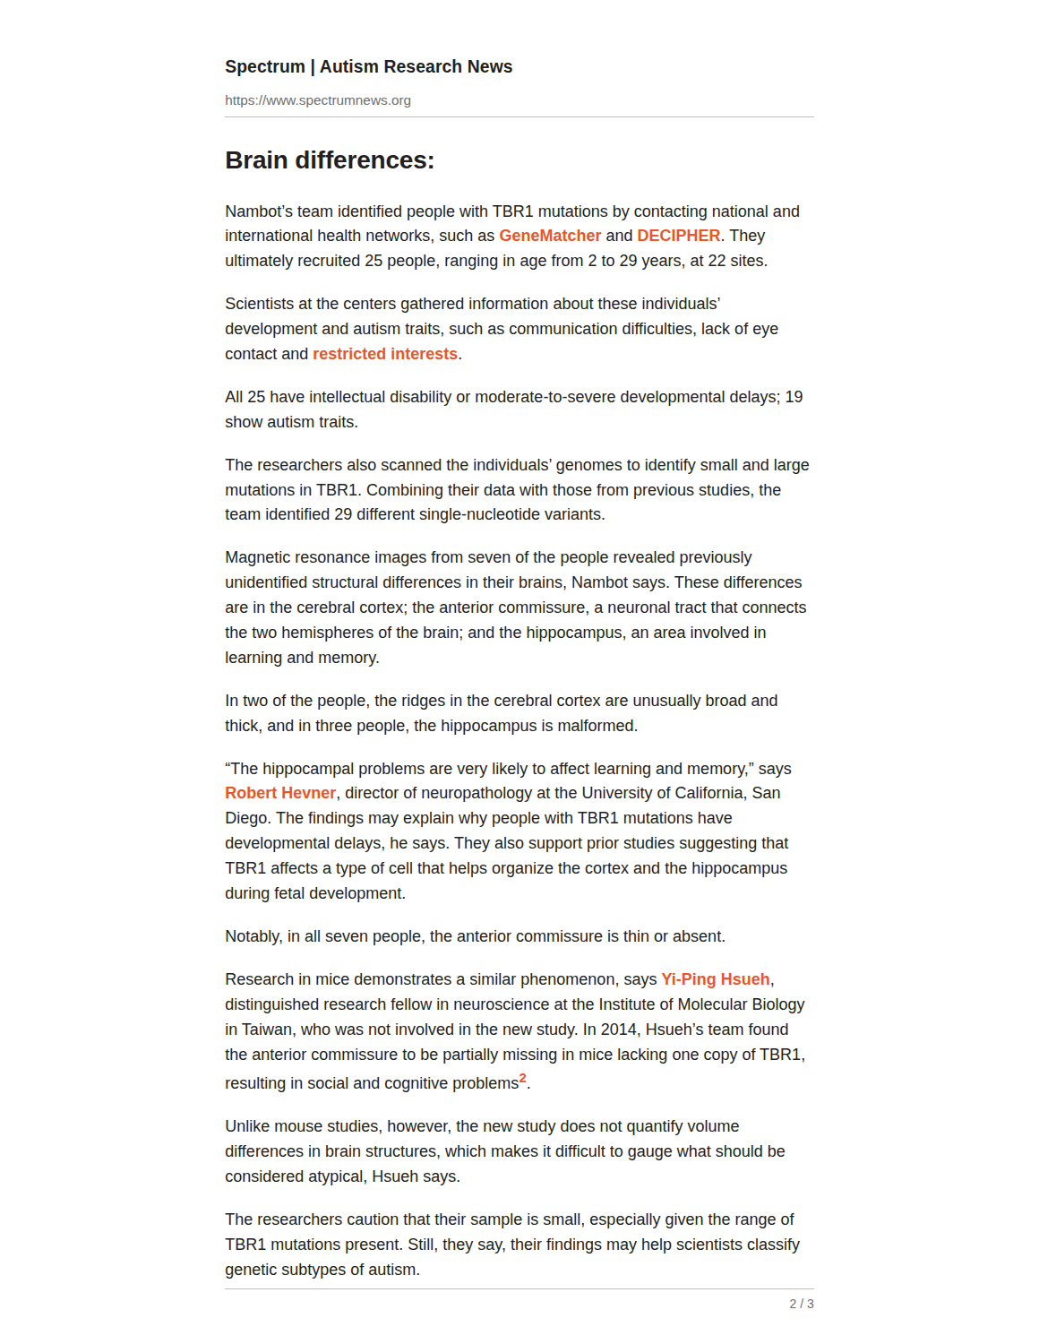Spectrum | Autism Research News
https://www.spectrumnews.org
Brain differences:
Nambot’s team identified people with TBR1 mutations by contacting national and international health networks, such as GeneMatcher and DECIPHER. They ultimately recruited 25 people, ranging in age from 2 to 29 years, at 22 sites.
Scientists at the centers gathered information about these individuals’ development and autism traits, such as communication difficulties, lack of eye contact and restricted interests.
All 25 have intellectual disability or moderate-to-severe developmental delays; 19 show autism traits.
The researchers also scanned the individuals’ genomes to identify small and large mutations in TBR1. Combining their data with those from previous studies, the team identified 29 different single-nucleotide variants.
Magnetic resonance images from seven of the people revealed previously unidentified structural differences in their brains, Nambot says. These differences are in the cerebral cortex; the anterior commissure, a neuronal tract that connects the two hemispheres of the brain; and the hippocampus, an area involved in learning and memory.
In two of the people, the ridges in the cerebral cortex are unusually broad and thick, and in three people, the hippocampus is malformed.
“The hippocampal problems are very likely to affect learning and memory,” says Robert Hevner, director of neuropathology at the University of California, San Diego. The findings may explain why people with TBR1 mutations have developmental delays, he says. They also support prior studies suggesting that TBR1 affects a type of cell that helps organize the cortex and the hippocampus during fetal development.
Notably, in all seven people, the anterior commissure is thin or absent.
Research in mice demonstrates a similar phenomenon, says Yi-Ping Hsueh, distinguished research fellow in neuroscience at the Institute of Molecular Biology in Taiwan, who was not involved in the new study. In 2014, Hsueh’s team found the anterior commissure to be partially missing in mice lacking one copy of TBR1, resulting in social and cognitive problems2.
Unlike mouse studies, however, the new study does not quantify volume differences in brain structures, which makes it difficult to gauge what should be considered atypical, Hsueh says.
The researchers caution that their sample is small, especially given the range of TBR1 mutations present. Still, they say, their findings may help scientists classify genetic subtypes of autism.
2 / 3